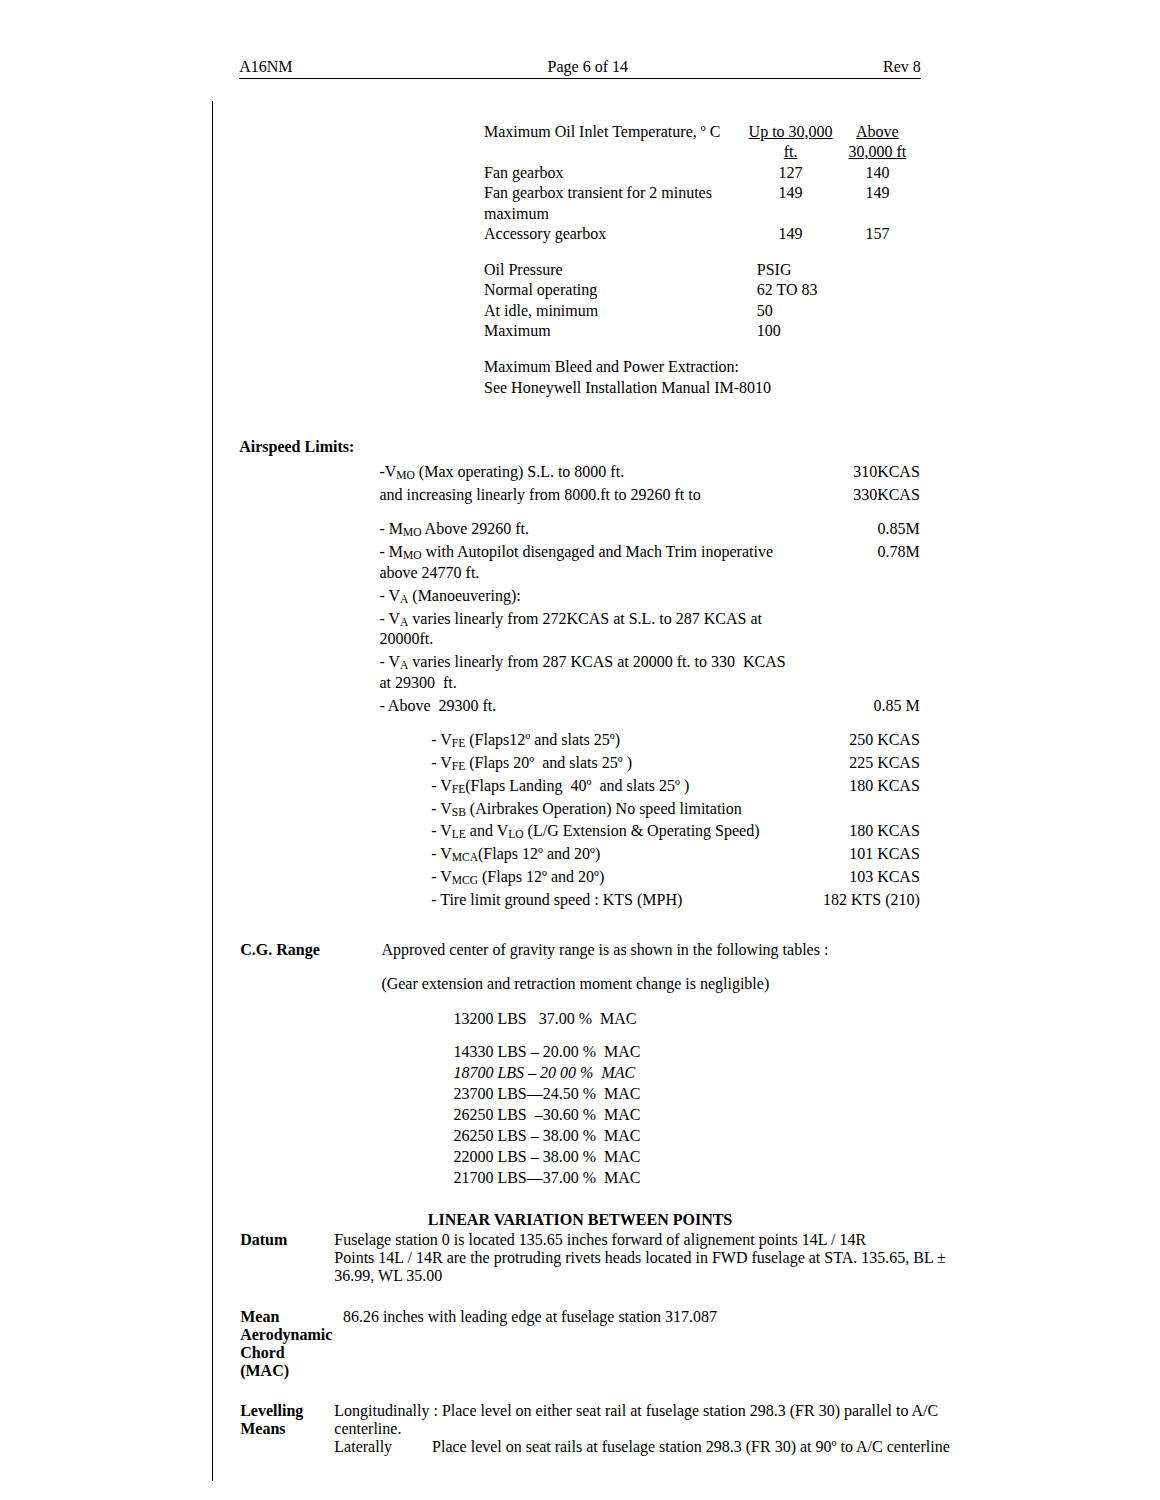A16NM
Page 6 of 14
Rev 8
| Maximum Oil Inlet Temperature, º C | Up to 30,000 ft. | Above 30,000 ft |
| Fan gearbox | 127 | 140 |
| Fan gearbox transient for 2 minutes maximum | 149 | 149 |
| Accessory gearbox | 149 | 157 |
| Oil Pressure | PSIG |
| Normal operating | 62 TO 83 |
| At idle, minimum | 50 |
| Maximum | 100 |
| Maximum Bleed and Power Extraction: |
| See Honeywell Installation Manual IM-8010 |
Airspeed Limits:
| -V MO (Max operating) S.L. to 8000 ft. | 310KCAS |
| and increasing linearly from 8000.ft to 29260 ft to | 330KCAS |
| - M MO Above 29260 ft. | 0.85M |
| - M MO with Autopilot disengaged and Mach Trim inoperative above 24770 ft. | 0.78M |
| - V A (Manoeuvering): | |
| - V A varies linearly from 272KCAS at S.L. to 287 KCAS at 20000ft. | |
| - V A varies linearly from 287 KCAS at 20000 ft. to 330 KCAS at 29300 ft. | |
| - Above 29300 ft. | 0.85 M |
| - V FE (Flaps12º and slats 25º) | 250 KCAS |
| - V FE (Flaps 20º and slats 25º ) | 225 KCAS |
| - V FE (Flaps Landing 40º and slats 25º ) | 180 KCAS |
| - V SB (Airbrakes Operation) No speed limitation | |
| - V LE and V LO (L/G Extension & Operating Speed) | 180 KCAS |
| - V MCA (Flaps 12º and 20º) | 101 KCAS |
| - V MCG (Flaps 12º and 20º) | 103 KCAS |
| - Tire limit ground speed : KTS (MPH) | 182 KTS (210) |
| C.G. Range | Approved center of gravity range is as shown in the following tables : (Gear extension and retraction moment change is negligible) 13200 LBS 37.00 % MAC 14330 LBS – 20.00 % MAC 18700 LBS – 20 00 % MAC 23700 LBS—24.50 % MAC 26250 LBS –30.60 % MAC 26250 LBS – 38.00 % MAC 22000 LBS – 38.00 % MAC 21700 LBS—37.00 % MAC |
LINEAR VARIATION BETWEEN POINTS
| Datum | Fuselage station 0 is located 135.65 inches forward of alignement points 14L / 14R Points 14L / 14R are the protruding rivets heads located in FWD fuselage at STA. 135.65, BL ± 36.99, WL 35.00 |
| Mean Aerodynamic Chord (MAC) | 86.26 inches with leading edge at fuselage station 317.087 |
| Levelling Means | Longitudinally : Place level on either seat rail at fuselage station 298.3 (FR 30) parallel to A/C centerline. Laterally Place level on seat rails at fuselage station 298.3 (FR 30) at 90º to A/C centerline |